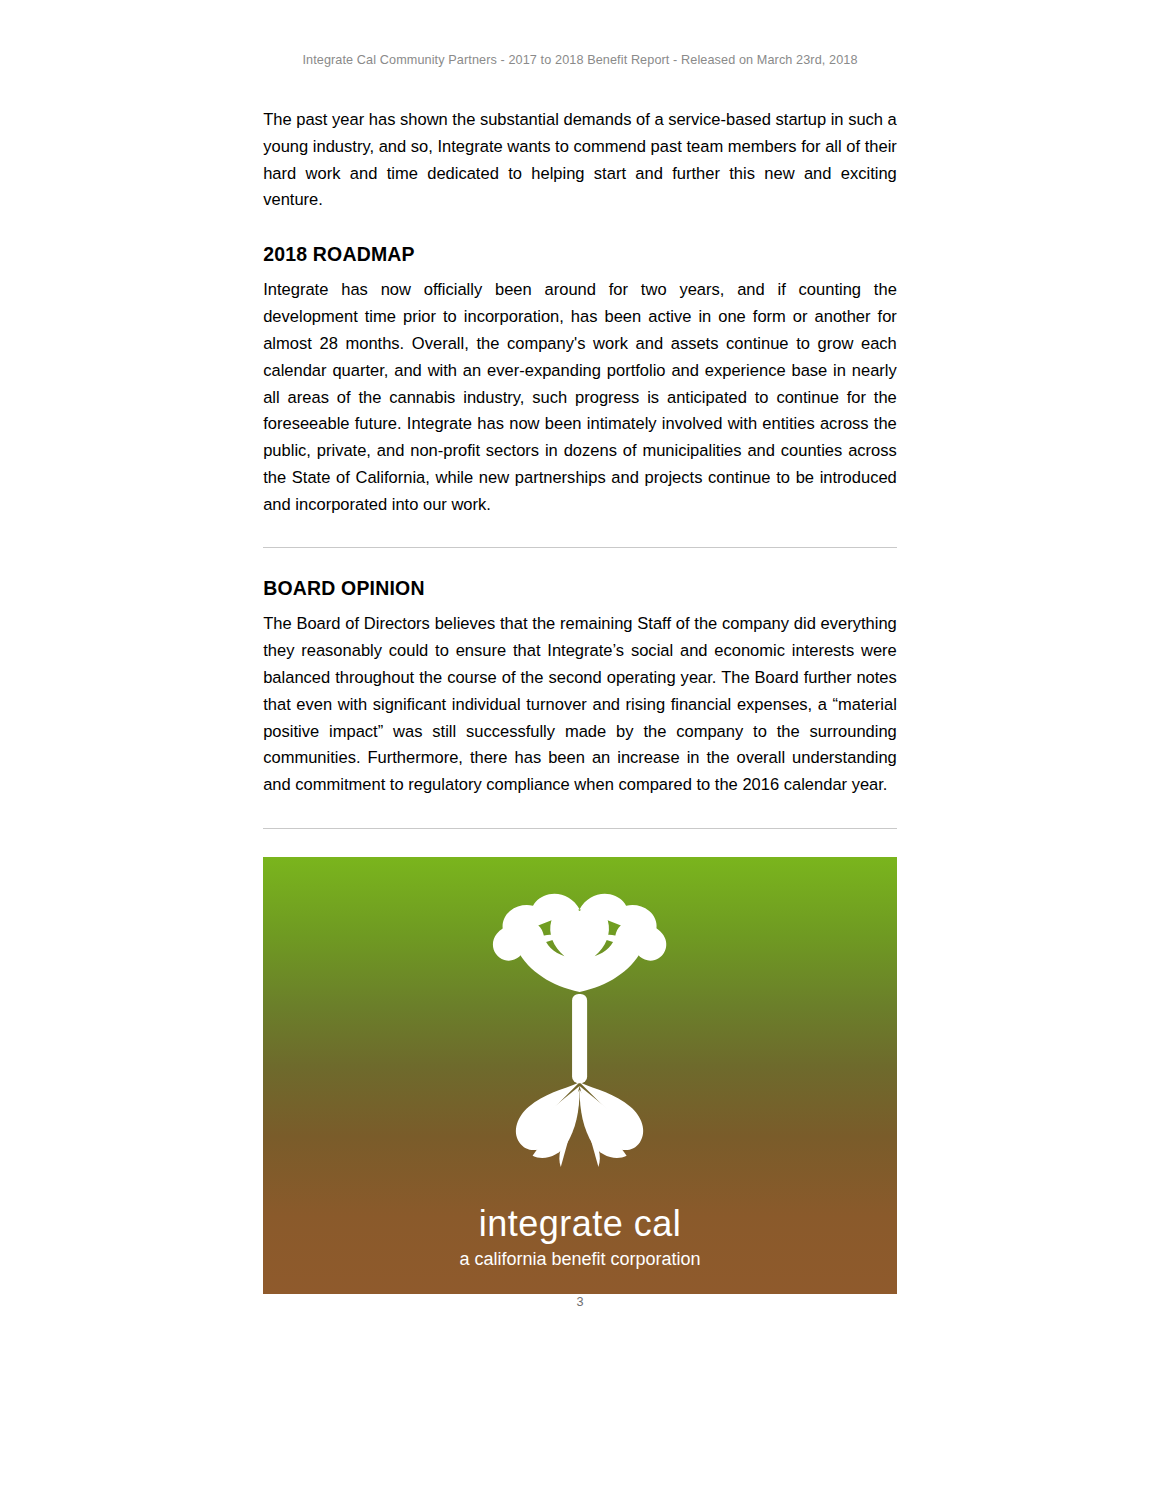Integrate Cal Community Partners - 2017 to 2018 Benefit Report - Released on March 23rd, 2018
The past year has shown the substantial demands of a service-based startup in such a young industry, and so, Integrate wants to commend past team members for all of their hard work and time dedicated to helping start and further this new and exciting venture.
2018 ROADMAP
Integrate has now officially been around for two years, and if counting the development time prior to incorporation, has been active in one form or another for almost 28 months. Overall, the company's work and assets continue to grow each calendar quarter, and with an ever-expanding portfolio and experience base in nearly all areas of the cannabis industry, such progress is anticipated to continue for the foreseeable future. Integrate has now been intimately involved with entities across the public, private, and non-profit sectors in dozens of municipalities and counties across the State of California, while new partnerships and projects continue to be introduced and incorporated into our work.
BOARD OPINION
The Board of Directors believes that the remaining Staff of the company did everything they reasonably could to ensure that Integrate’s social and economic interests were balanced throughout the course of the second operating year. The Board further notes that even with significant individual turnover and rising financial expenses, a “material positive impact” was still successfully made by the company to the surrounding communities. Furthermore, there has been an increase in the overall understanding and commitment to regulatory compliance when compared to the 2016 calendar year.
integrate cal
a california benefit corporation
3